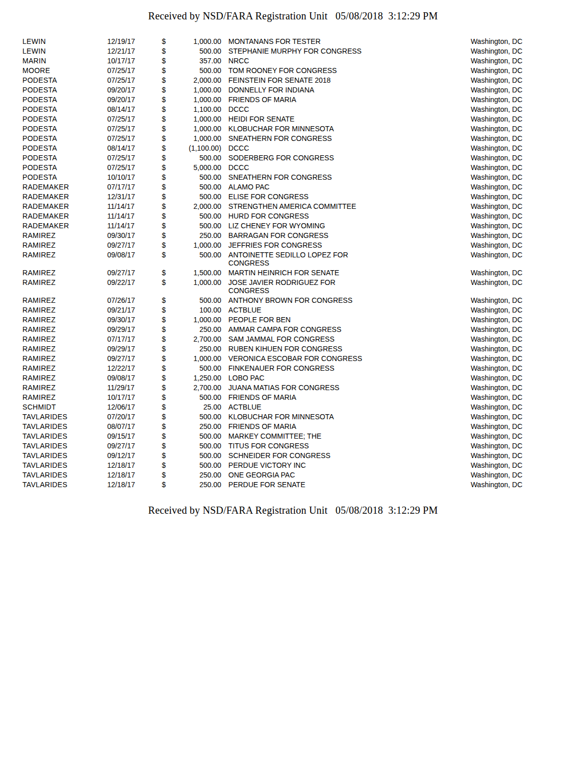Received by NSD/FARA Registration Unit 05/08/2018 3:12:29 PM
| LEWIN | 12/19/17 | $ | 1,000.00 | MONTANANS FOR TESTER | Washington, DC |
| LEWIN | 12/21/17 | $ | 500.00 | STEPHANIE MURPHY FOR CONGRESS | Washington, DC |
| MARIN | 10/17/17 | $ | 357.00 | NRCC | Washington, DC |
| MOORE | 07/25/17 | $ | 500.00 | TOM ROONEY FOR CONGRESS | Washington, DC |
| PODESTA | 07/25/17 | $ | 2,000.00 | FEINSTEIN FOR SENATE 2018 | Washington, DC |
| PODESTA | 09/20/17 | $ | 1,000.00 | DONNELLY FOR INDIANA | Washington, DC |
| PODESTA | 09/20/17 | $ | 1,000.00 | FRIENDS OF MARIA | Washington, DC |
| PODESTA | 08/14/17 | $ | 1,100.00 | DCCC | Washington, DC |
| PODESTA | 07/25/17 | $ | 1,000.00 | HEIDI FOR SENATE | Washington, DC |
| PODESTA | 07/25/17 | $ | 1,000.00 | KLOBUCHAR FOR MINNESOTA | Washington, DC |
| PODESTA | 07/25/17 | $ | 1,000.00 | SNEATHERN FOR CONGRESS | Washington, DC |
| PODESTA | 08/14/17 | $ | (1,100.00) | DCCC | Washington, DC |
| PODESTA | 07/25/17 | $ | 500.00 | SODERBERG FOR CONGRESS | Washington, DC |
| PODESTA | 07/25/17 | $ | 5,000.00 | DCCC | Washington, DC |
| PODESTA | 10/10/17 | $ | 500.00 | SNEATHERN FOR CONGRESS | Washington, DC |
| RADEMAKER | 07/17/17 | $ | 500.00 | ALAMO PAC | Washington, DC |
| RADEMAKER | 12/31/17 | $ | 500.00 | ELISE FOR CONGRESS | Washington, DC |
| RADEMAKER | 11/14/17 | $ | 2,000.00 | STRENGTHEN AMERICA COMMITTEE | Washington, DC |
| RADEMAKER | 11/14/17 | $ | 500.00 | HURD FOR CONGRESS | Washington, DC |
| RADEMAKER | 11/14/17 | $ | 500.00 | LIZ CHENEY FOR WYOMING | Washington, DC |
| RAMIREZ | 09/30/17 | $ | 250.00 | BARRAGAN FOR CONGRESS | Washington, DC |
| RAMIREZ | 09/27/17 | $ | 1,000.00 | JEFFRIES FOR CONGRESS | Washington, DC |
| RAMIREZ | 09/08/17 | $ | 500.00 | ANTOINETTE SEDILLO LOPEZ FOR CONGRESS | Washington, DC |
| RAMIREZ | 09/27/17 | $ | 1,500.00 | MARTIN HEINRICH FOR SENATE | Washington, DC |
| RAMIREZ | 09/22/17 | $ | 1,000.00 | JOSE JAVIER RODRIGUEZ FOR CONGRESS | Washington, DC |
| RAMIREZ | 07/26/17 | $ | 500.00 | ANTHONY BROWN FOR CONGRESS | Washington, DC |
| RAMIREZ | 09/21/17 | $ | 100.00 | ACTBLUE | Washington, DC |
| RAMIREZ | 09/30/17 | $ | 1,000.00 | PEOPLE FOR BEN | Washington, DC |
| RAMIREZ | 09/29/17 | $ | 250.00 | AMMAR CAMPA FOR CONGRESS | Washington, DC |
| RAMIREZ | 07/17/17 | $ | 2,700.00 | SAM JAMMAL FOR CONGRESS | Washington, DC |
| RAMIREZ | 09/29/17 | $ | 250.00 | RUBEN KIHUEN FOR CONGRESS | Washington, DC |
| RAMIREZ | 09/27/17 | $ | 1,000.00 | VERONICA ESCOBAR FOR CONGRESS | Washington, DC |
| RAMIREZ | 12/22/17 | $ | 500.00 | FINKENAUER FOR CONGRESS | Washington, DC |
| RAMIREZ | 09/08/17 | $ | 1,250.00 | LOBO PAC | Washington, DC |
| RAMIREZ | 11/29/17 | $ | 2,700.00 | JUANA MATIAS FOR CONGRESS | Washington, DC |
| RAMIREZ | 10/17/17 | $ | 500.00 | FRIENDS OF MARIA | Washington, DC |
| SCHMIDT | 12/06/17 | $ | 25.00 | ACTBLUE | Washington, DC |
| TAVLARIDES | 07/20/17 | $ | 500.00 | KLOBUCHAR FOR MINNESOTA | Washington, DC |
| TAVLARIDES | 08/07/17 | $ | 250.00 | FRIENDS OF MARIA | Washington, DC |
| TAVLARIDES | 09/15/17 | $ | 500.00 | MARKEY COMMITTEE; THE | Washington, DC |
| TAVLARIDES | 09/27/17 | $ | 500.00 | TITUS FOR CONGRESS | Washington, DC |
| TAVLARIDES | 09/12/17 | $ | 500.00 | SCHNEIDER FOR CONGRESS | Washington, DC |
| TAVLARIDES | 12/18/17 | $ | 500.00 | PERDUE VICTORY INC | Washington, DC |
| TAVLARIDES | 12/18/17 | $ | 250.00 | ONE GEORGIA PAC | Washington, DC |
| TAVLARIDES | 12/18/17 | $ | 250.00 | PERDUE FOR SENATE | Washington, DC |
Received by NSD/FARA Registration Unit 05/08/2018 3:12:29 PM